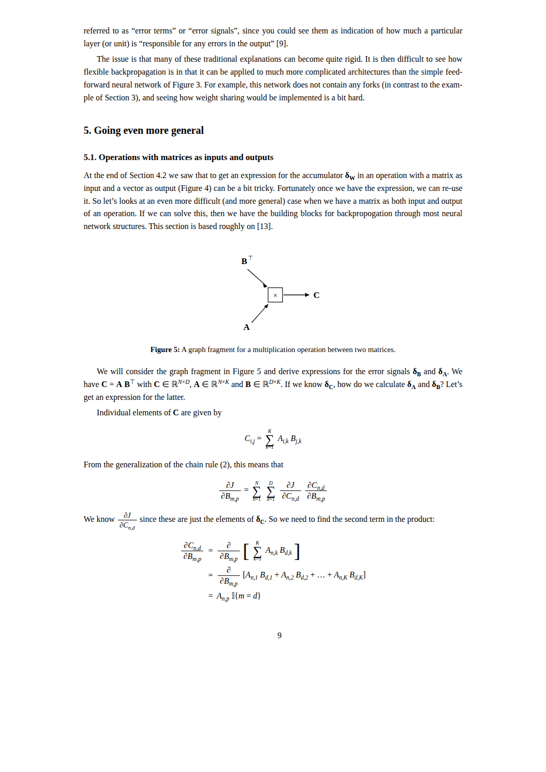referred to as “error terms” or “error signals”, since you could see them as indication of how much a particular layer (or unit) is “responsible for any errors in the output” [9].
The issue is that many of these traditional explanations can become quite rigid. It is then difficult to see how flexible backpropagation is in that it can be applied to much more complicated architectures than the simple feedforward neural network of Figure 3. For example, this network does not contain any forks (in contrast to the example of Section 3), and seeing how weight sharing would be implemented is a bit hard.
5. Going even more general
5.1. Operations with matrices as inputs and outputs
At the end of Section 4.2 we saw that to get an expression for the accumulator δW in an operation with a matrix as input and a vector as output (Figure 4) can be a bit tricky. Fortunately once we have the expression, we can re-use it. So let’s looks at an even more difficult (and more general) case when we have a matrix as both input and output of an operation. If we can solve this, then we have the building blocks for backpropogation through most neural network structures. This section is based roughly on [13].
B ⊤ × C A
Figure 5: A graph fragment for a multiplication operation between two matrices.
We will consider the graph fragment in Figure 5 and derive expressions for the error signals δB and δA. We have C = A B⊤ with C ∈ ℝN×D, A ∈ ℝN×K and B ∈ ℝD×K. If we know δC, how do we calculate δA and δB? Let’s get an expression for the latter.
Individual elements of C are given by
Ci,j = K∑k=1 Ai,k Bj,k
From the generalization of the chain rule (2), this means that
∂J∂Bm,p = N∑n=1 D∑d=1 ∂J∂Cn,d ∂Cn,d∂Bm,p
We know ∂J∂Cn,d since these are just the elements of δC. So we need to find the second term in the product:
∂Cn,d∂Bm,p
=
∂∂Bm,p [ K∑k=1 An,k Bd,k ]
=
∂∂Bm,p [An,1 Bd,1 + An,2 Bd,2 + … + An,K Bd,K]
=
An,p 𝕀{m = d}
9